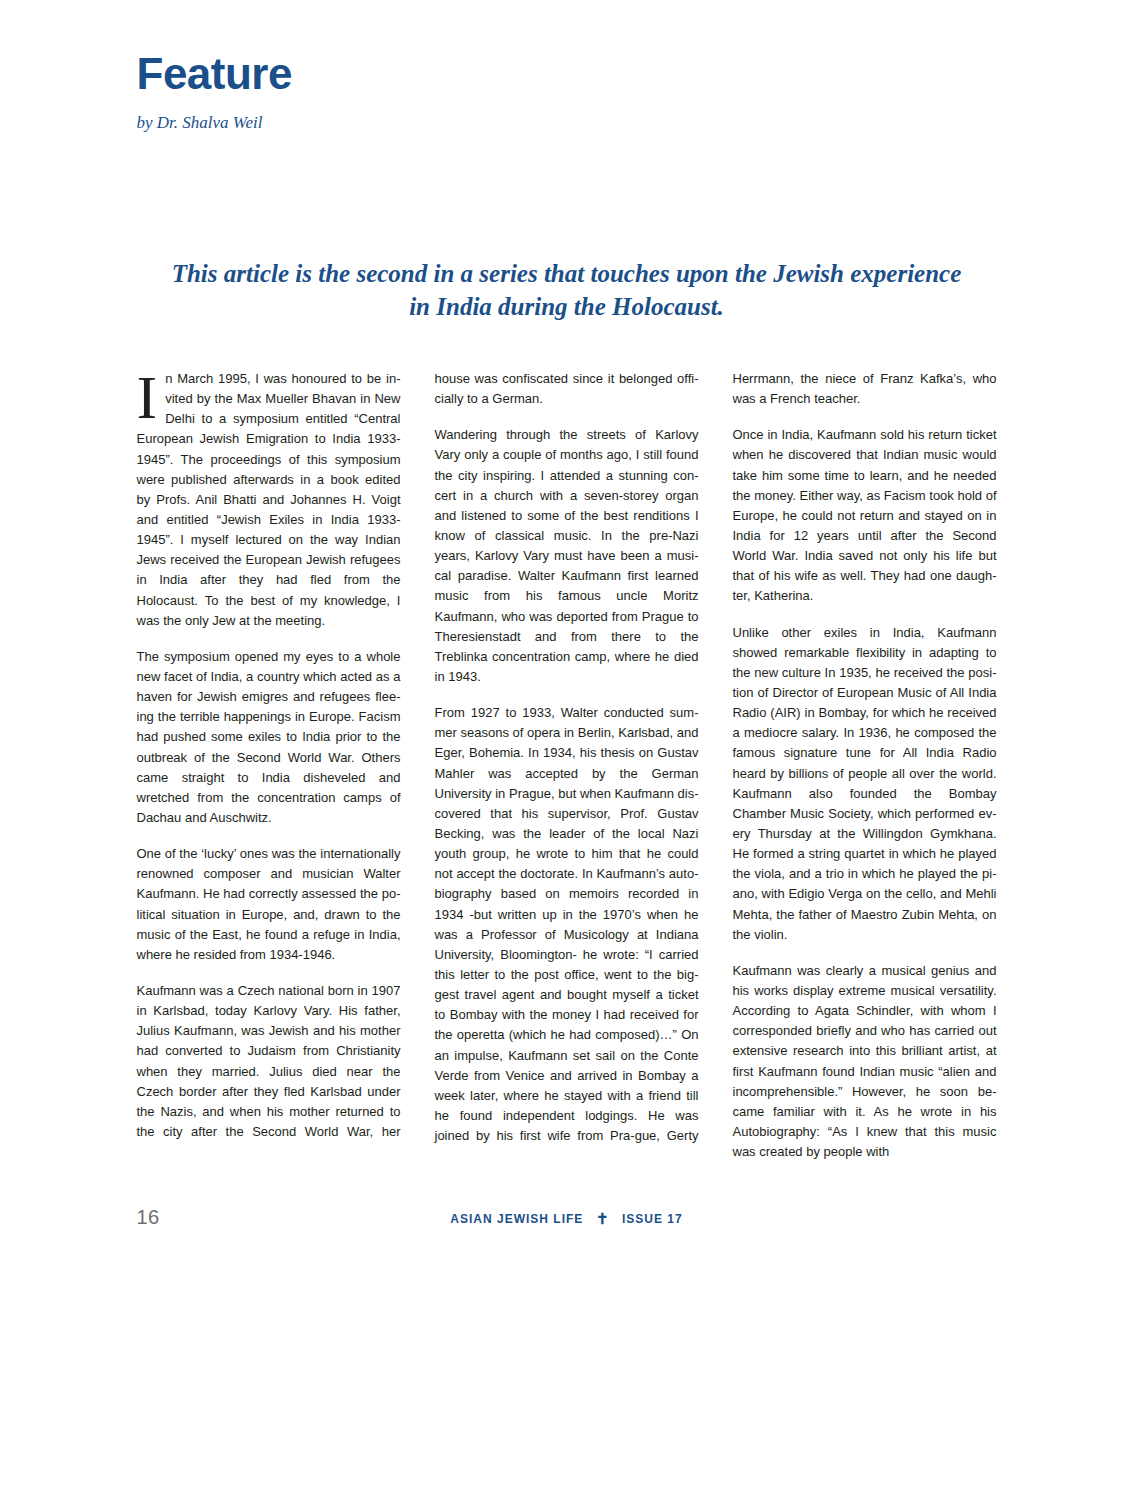Feature
by Dr. Shalva Weil
This article is the second in a series that touches upon the Jewish experience in India during the Holocaust.
In March 1995, I was honoured to be invited by the Max Mueller Bhavan in New Delhi to a symposium entitled “Central European Jewish Emigration to India 1933-1945”. The proceedings of this symposium were published afterwards in a book edited by Profs. Anil Bhatti and Johannes H. Voigt and entitled “Jewish Exiles in India 1933-1945”. I myself lectured on the way Indian Jews received the European Jewish refugees in India after they had fled from the Holocaust. To the best of my knowledge, I was the only Jew at the meeting.
The symposium opened my eyes to a whole new facet of India, a country which acted as a haven for Jewish emigres and refugees fleeing the terrible happenings in Europe. Facism had pushed some exiles to India prior to the outbreak of the Second World War. Others came straight to India disheveled and wretched from the concentration camps of Dachau and Auschwitz.
One of the ‘lucky’ ones was the internationally renowned composer and musician Walter Kaufmann. He had correctly assessed the political situation in Europe, and, drawn to the music of the East, he found a refuge in India, where he resided from 1934-1946.
Kaufmann was a Czech national born in 1907 in Karlsbad, today Karlovy Vary. His father, Julius Kaufmann, was Jewish and his mother had converted to Judaism from Christianity when they married. Julius died near the Czech border after they fled Karlsbad under the Nazis, and when his mother returned to the city after the Second World War, her house was confiscated since it belonged officially to a German.
Wandering through the streets of Karlovy Vary only a couple of months ago, I still found the city inspiring. I attended a stunning concert in a church with a seven-storey organ and listened to some of the best renditions I know of classical music. In the pre-Nazi years, Karlovy Vary must have been a musical paradise. Walter Kaufmann first learned music from his famous uncle Moritz Kaufmann, who was deported from Prague to Theresienstadt and from there to the Treblinka concentration camp, where he died in 1943.
From 1927 to 1933, Walter conducted summer seasons of opera in Berlin, Karlsbad, and Eger, Bohemia. In 1934, his thesis on Gustav Mahler was accepted by the German University in Prague, but when Kaufmann discovered that his supervisor, Prof. Gustav Becking, was the leader of the local Nazi youth group, he wrote to him that he could not accept the doctorate. In Kaufmann’s autobiography based on memoirs recorded in 1934 -but written up in the 1970’s when he was a Professor of Musicology at Indiana University, Bloomington- he wrote: “I carried this letter to the post office, went to the biggest travel agent and bought myself a ticket to Bombay with the money I had received for the operetta (which he had composed)…” On an impulse, Kaufmann set sail on the Conte Verde from Venice and arrived in Bombay a week later, where he stayed with a friend till he found independent lodgings. He was joined by his first wife from Pra-gue, Gerty Herrmann, the niece of Franz Kafka’s, who was a French teacher.
Once in India, Kaufmann sold his return ticket when he discovered that Indian music would take him some time to learn, and he needed the money. Either way, as Facism took hold of Europe, he could not return and stayed on in India for 12 years until after the Second World War. India saved not only his life but that of his wife as well. They had one daughter, Katherina.
Unlike other exiles in India, Kaufmann showed remarkable flexibility in adapting to the new culture In 1935, he received the position of Director of European Music of All India Radio (AIR) in Bombay, for which he received a mediocre salary. In 1936, he composed the famous signature tune for All India Radio heard by billions of people all over the world. Kaufmann also founded the Bombay Chamber Music Society, which performed every Thursday at the Willingdon Gymkhana. He formed a string quartet in which he played the viola, and a trio in which he played the piano, with Edigio Verga on the cello, and Mehli Mehta, the father of Maestro Zubin Mehta, on the violin.
Kaufmann was clearly a musical genius and his works display extreme musical versatility. According to Agata Schindler, with whom I corresponded briefly and who has carried out extensive research into this brilliant artist, at first Kaufmann found Indian music “alien and incomprehensible.” However, he soon became familiar with it. As he wrote in his Autobiography: “As I knew that this music was created by people with
16
ASIAN JEWISH LIFE ✝ ISSUE 17